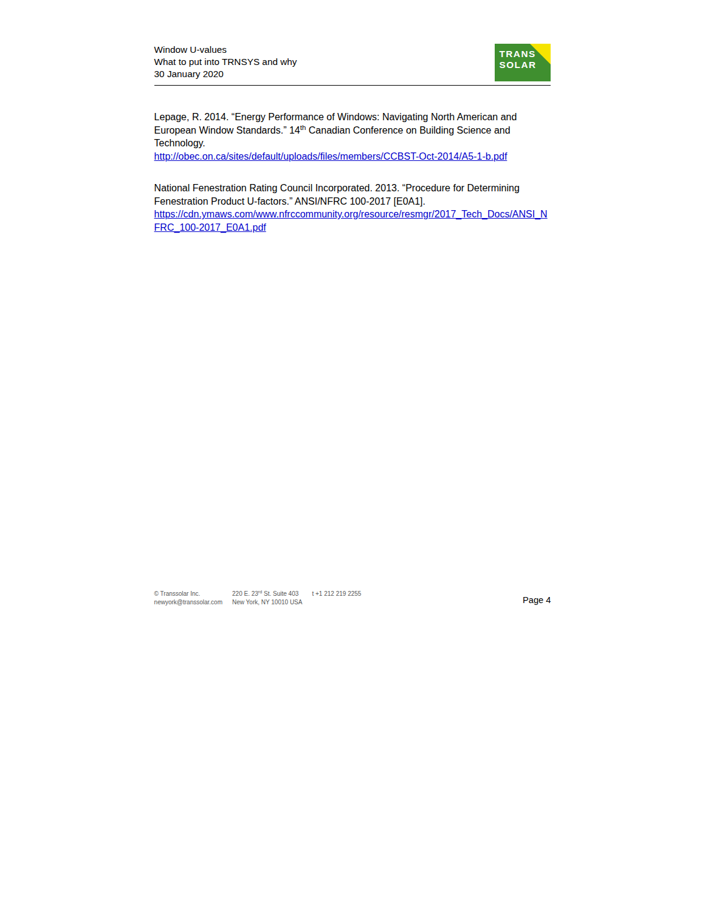Window U-values What to put into TRNSYS and why 30 January 2020
TRANS
SOLAR
Lepage, R. 2014. “Energy Performance of Windows: Navigating North American and European Window Standards.” 14th Canadian Conference on Building Science and Technology.
http://obec.on.ca/sites/default/uploads/files/members/CCBST-Oct-2014/A5-1-b.pdf
National Fenestration Rating Council Incorporated. 2013. “Procedure for Determining Fenestration Product U-factors.” ANSI/NFRC 100-2017 [E0A1].
https://cdn.ymaws.com/www.nfrccommunity.org/resource/resmgr/2017_Tech_Docs/ANSI_NFRC_100-2017_E0A1.pdf
© Transsolar Inc. 220 E. 23rd St. Suite 403 t +1 212 219 2255 newyork@transsolar.com New York, NY 10010 USA
Page 4